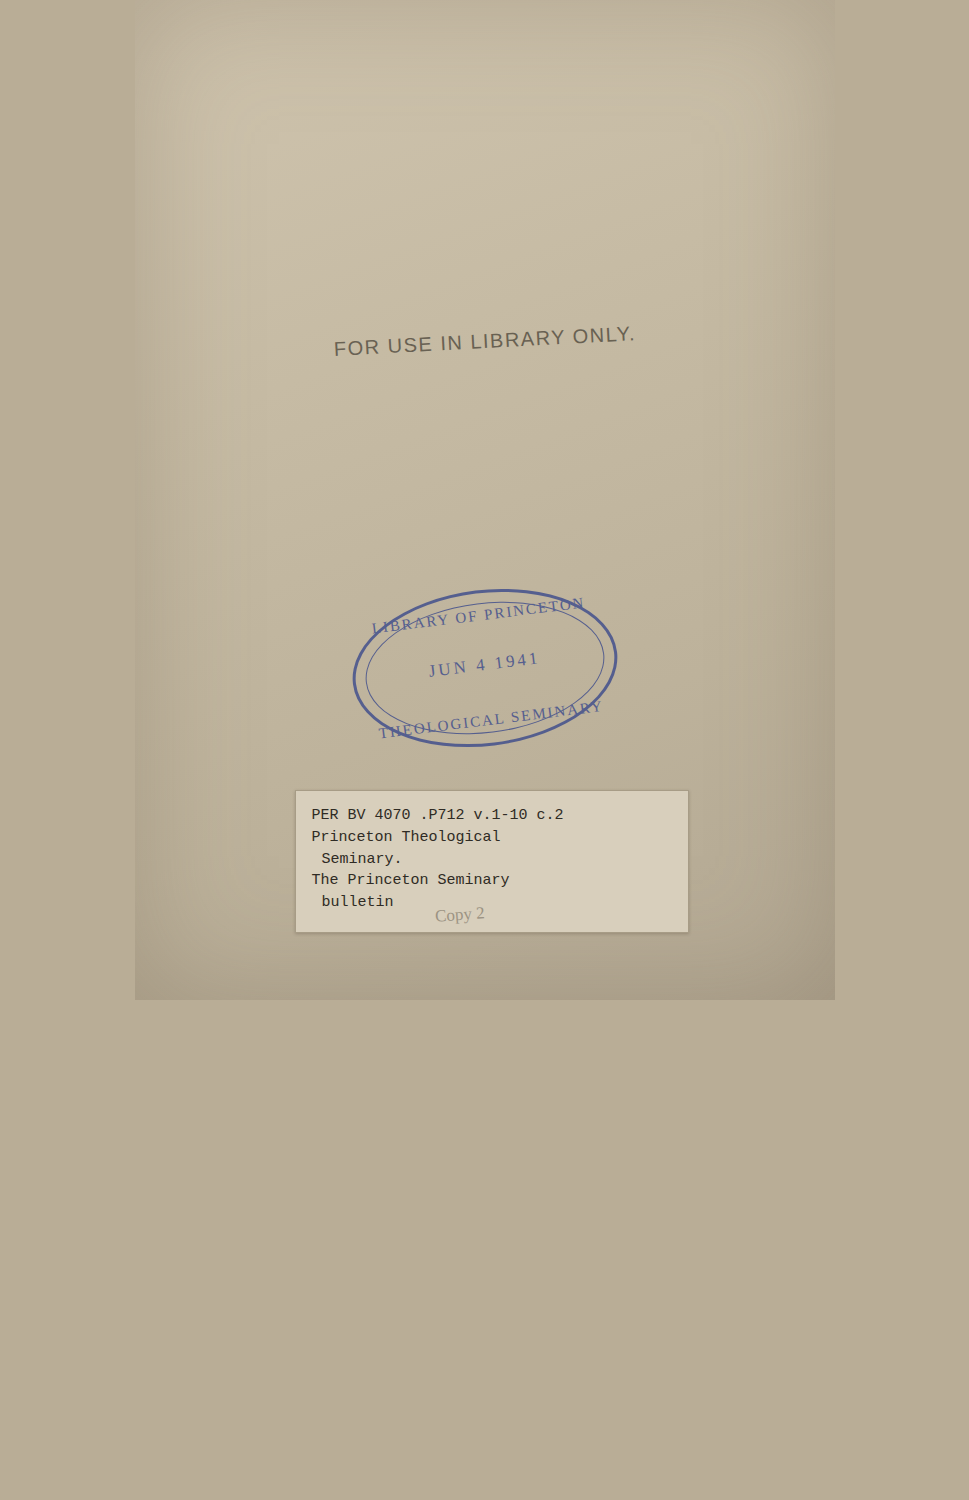FOR USE IN LIBRARY ONLY.
LIBRARY OF PRINCETON
JUN 4 1941
THEOLOGICAL SEMINARY
PER BV 4070 .P712 v.1-10 c.2
Princeton Theological
Seminary.
The Princeton Seminary
bulletin
Copy 2